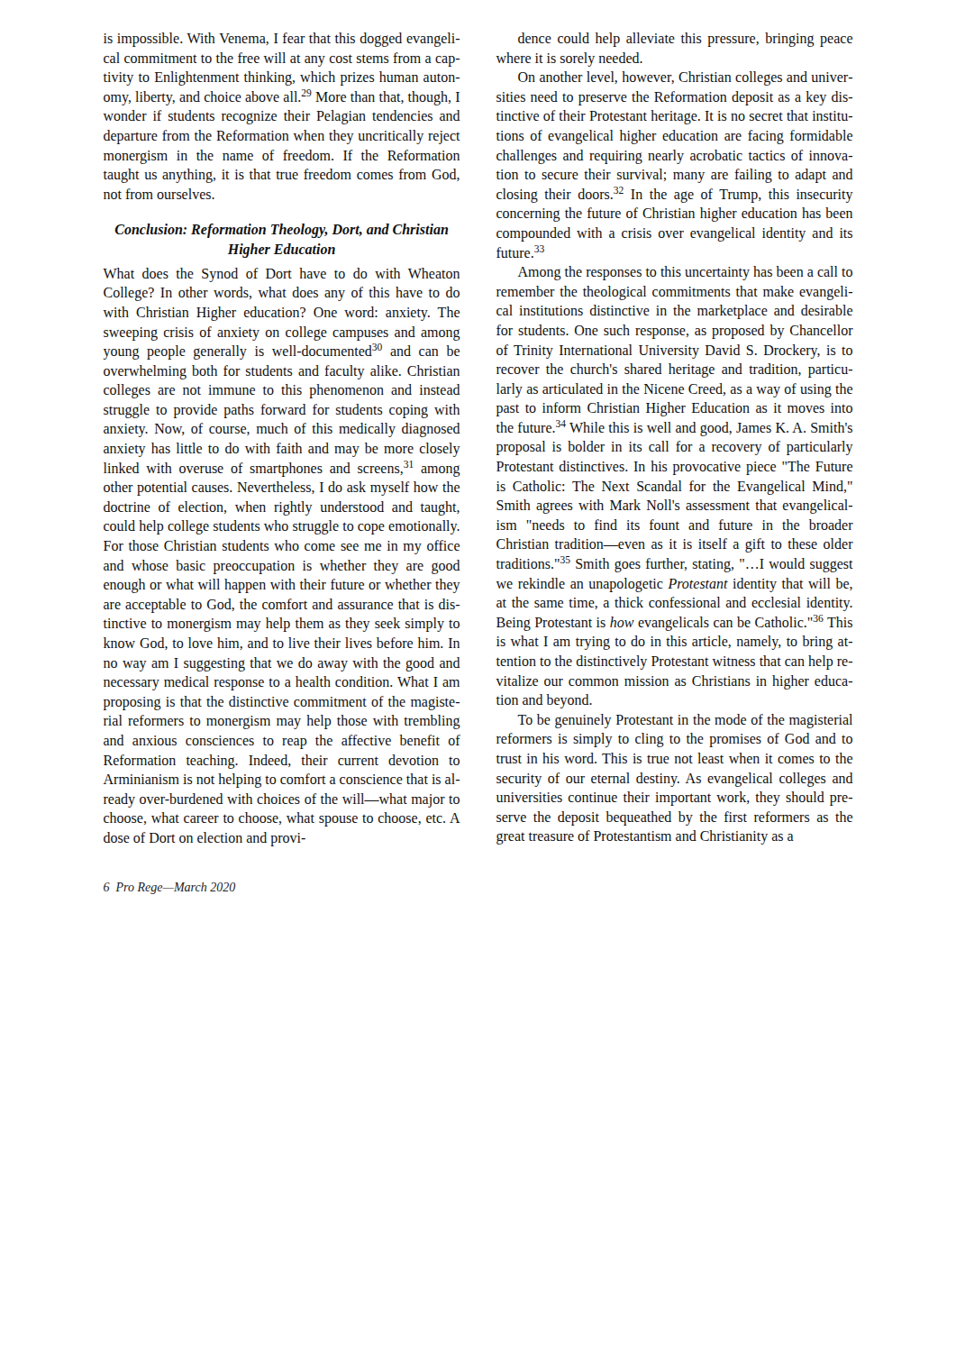is impossible. With Venema, I fear that this dogged evangelical commitment to the free will at any cost stems from a captivity to Enlightenment thinking, which prizes human autonomy, liberty, and choice above all.29 More than that, though, I wonder if students recognize their Pelagian tendencies and departure from the Reformation when they uncritically reject monergism in the name of freedom. If the Reformation taught us anything, it is that true freedom comes from God, not from ourselves.
Conclusion: Reformation Theology, Dort, and Christian Higher Education
What does the Synod of Dort have to do with Wheaton College? In other words, what does any of this have to do with Christian Higher education? One word: anxiety. The sweeping crisis of anxiety on college campuses and among young people generally is well-documented30 and can be overwhelming both for students and faculty alike. Christian colleges are not immune to this phenomenon and instead struggle to provide paths forward for students coping with anxiety. Now, of course, much of this medically diagnosed anxiety has little to do with faith and may be more closely linked with overuse of smartphones and screens,31 among other potential causes. Nevertheless, I do ask myself how the doctrine of election, when rightly understood and taught, could help college students who struggle to cope emotionally. For those Christian students who come see me in my office and whose basic preoccupation is whether they are good enough or what will happen with their future or whether they are acceptable to God, the comfort and assurance that is distinctive to monergism may help them as they seek simply to know God, to love him, and to live their lives before him. In no way am I suggesting that we do away with the good and necessary medical response to a health condition. What I am proposing is that the distinctive commitment of the magisterial reformers to monergism may help those with trembling and anxious consciences to reap the affective benefit of Reformation teaching. Indeed, their current devotion to Arminianism is not helping to comfort a conscience that is already over-burdened with choices of the will—what major to choose, what career to choose, what spouse to choose, etc. A dose of Dort on election and provi-
dence could help alleviate this pressure, bringing peace where it is sorely needed.
On another level, however, Christian colleges and universities need to preserve the Reformation deposit as a key distinctive of their Protestant heritage. It is no secret that institutions of evangelical higher education are facing formidable challenges and requiring nearly acrobatic tactics of innovation to secure their survival; many are failing to adapt and closing their doors.32 In the age of Trump, this insecurity concerning the future of Christian higher education has been compounded with a crisis over evangelical identity and its future.33
Among the responses to this uncertainty has been a call to remember the theological commitments that make evangelical institutions distinctive in the marketplace and desirable for students. One such response, as proposed by Chancellor of Trinity International University David S. Drockery, is to recover the church's shared heritage and tradition, particularly as articulated in the Nicene Creed, as a way of using the past to inform Christian Higher Education as it moves into the future.34 While this is well and good, James K. A. Smith's proposal is bolder in its call for a recovery of particularly Protestant distinctives. In his provocative piece "The Future is Catholic: The Next Scandal for the Evangelical Mind," Smith agrees with Mark Noll's assessment that evangelicalism "needs to find its fount and future in the broader Christian tradition—even as it is itself a gift to these older traditions."35 Smith goes further, stating, "…I would suggest we rekindle an unapologetic Protestant identity that will be, at the same time, a thick confessional and ecclesial identity. Being Protestant is how evangelicals can be Catholic."36 This is what I am trying to do in this article, namely, to bring attention to the distinctively Protestant witness that can help revitalize our common mission as Christians in higher education and beyond.
To be genuinely Protestant in the mode of the magisterial reformers is simply to cling to the promises of God and to trust in his word. This is true not least when it comes to the security of our eternal destiny. As evangelical colleges and universities continue their important work, they should preserve the deposit bequeathed by the first reformers as the great treasure of Protestantism and Christianity as a
6 Pro Rege—March 2020